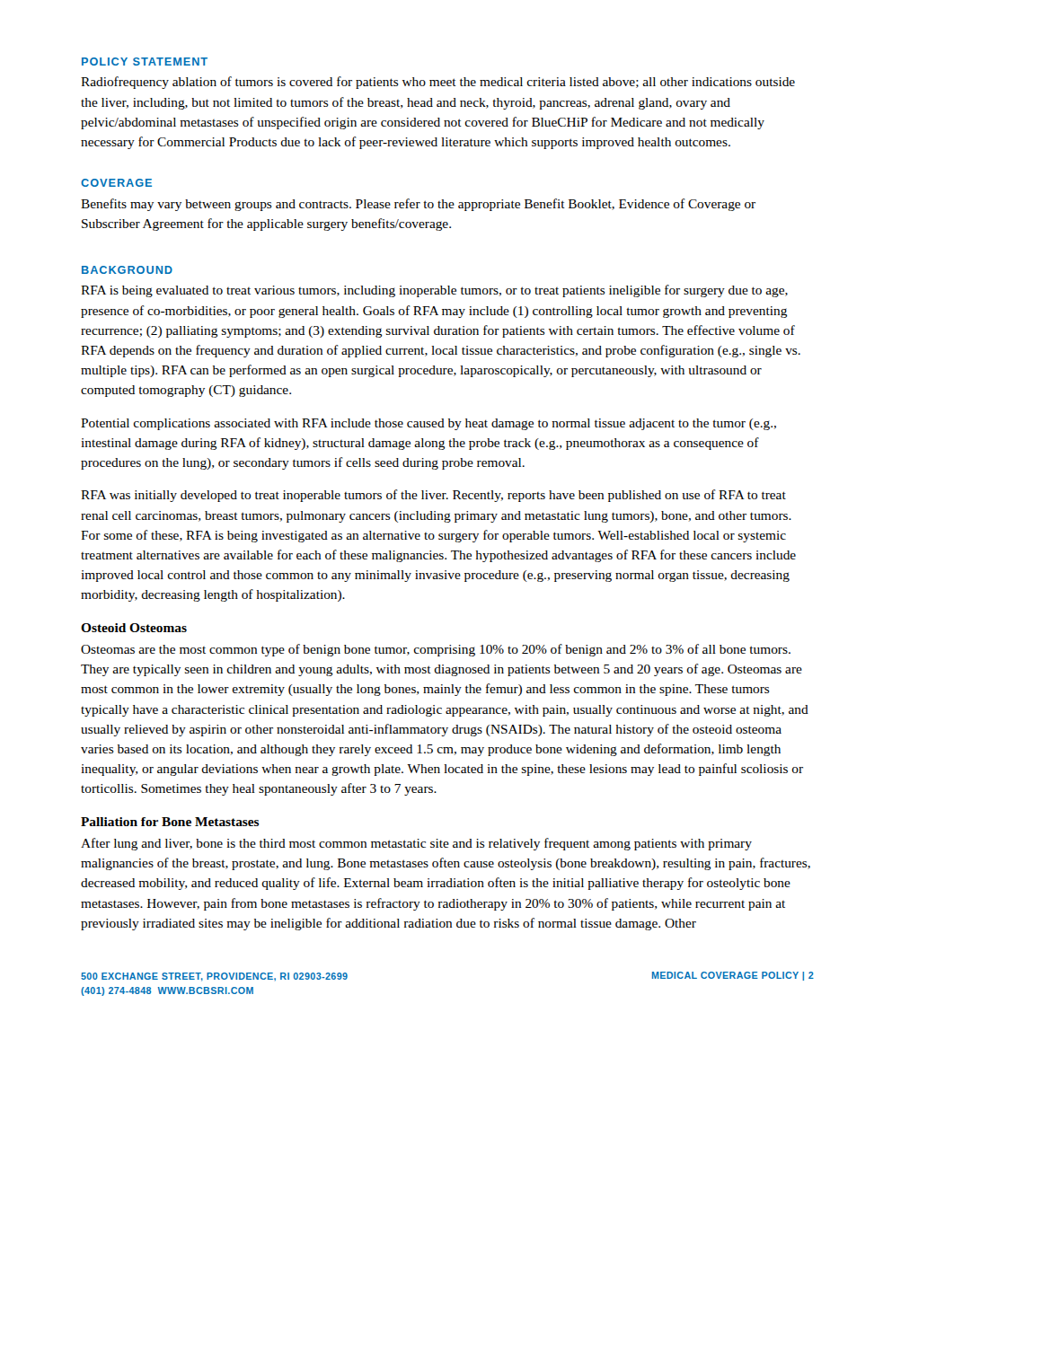Policy Statement
Radiofrequency ablation of tumors is covered for patients who meet the medical criteria listed above; all other indications outside the liver, including, but not limited to tumors of the breast, head and neck, thyroid, pancreas, adrenal gland, ovary and pelvic/abdominal metastases of unspecified origin are considered not covered for BlueCHiP for Medicare and not medically necessary for Commercial Products due to lack of peer-reviewed literature which supports improved health outcomes.
Coverage
Benefits may vary between groups and contracts. Please refer to the appropriate Benefit Booklet, Evidence of Coverage or Subscriber Agreement for the applicable surgery benefits/coverage.
Background
RFA is being evaluated to treat various tumors, including inoperable tumors, or to treat patients ineligible for surgery due to age, presence of co-morbidities, or poor general health. Goals of RFA may include (1) controlling local tumor growth and preventing recurrence; (2) palliating symptoms; and (3) extending survival duration for patients with certain tumors. The effective volume of RFA depends on the frequency and duration of applied current, local tissue characteristics, and probe configuration (e.g., single vs. multiple tips). RFA can be performed as an open surgical procedure, laparoscopically, or percutaneously, with ultrasound or computed tomography (CT) guidance.
Potential complications associated with RFA include those caused by heat damage to normal tissue adjacent to the tumor (e.g., intestinal damage during RFA of kidney), structural damage along the probe track (e.g., pneumothorax as a consequence of procedures on the lung), or secondary tumors if cells seed during probe removal.
RFA was initially developed to treat inoperable tumors of the liver. Recently, reports have been published on use of RFA to treat renal cell carcinomas, breast tumors, pulmonary cancers (including primary and metastatic lung tumors), bone, and other tumors. For some of these, RFA is being investigated as an alternative to surgery for operable tumors. Well-established local or systemic treatment alternatives are available for each of these malignancies. The hypothesized advantages of RFA for these cancers include improved local control and those common to any minimally invasive procedure (e.g., preserving normal organ tissue, decreasing morbidity, decreasing length of hospitalization).
Osteoid Osteomas
Osteomas are the most common type of benign bone tumor, comprising 10% to 20% of benign and 2% to 3% of all bone tumors. They are typically seen in children and young adults, with most diagnosed in patients between 5 and 20 years of age. Osteomas are most common in the lower extremity (usually the long bones, mainly the femur) and less common in the spine. These tumors typically have a characteristic clinical presentation and radiologic appearance, with pain, usually continuous and worse at night, and usually relieved by aspirin or other nonsteroidal anti-inflammatory drugs (NSAIDs). The natural history of the osteoid osteoma varies based on its location, and although they rarely exceed 1.5 cm, may produce bone widening and deformation, limb length inequality, or angular deviations when near a growth plate. When located in the spine, these lesions may lead to painful scoliosis or torticollis. Sometimes they heal spontaneously after 3 to 7 years.
Palliation for Bone Metastases
After lung and liver, bone is the third most common metastatic site and is relatively frequent among patients with primary malignancies of the breast, prostate, and lung. Bone metastases often cause osteolysis (bone breakdown), resulting in pain, fractures, decreased mobility, and reduced quality of life. External beam irradiation often is the initial palliative therapy for osteolytic bone metastases. However, pain from bone metastases is refractory to radiotherapy in 20% to 30% of patients, while recurrent pain at previously irradiated sites may be ineligible for additional radiation due to risks of normal tissue damage. Other
500 EXCHANGE STREET, PROVIDENCE, RI 02903-2699
(401) 274-4848 WWW.BCBSRI.COM
MEDICAL COVERAGE POLICY | 2